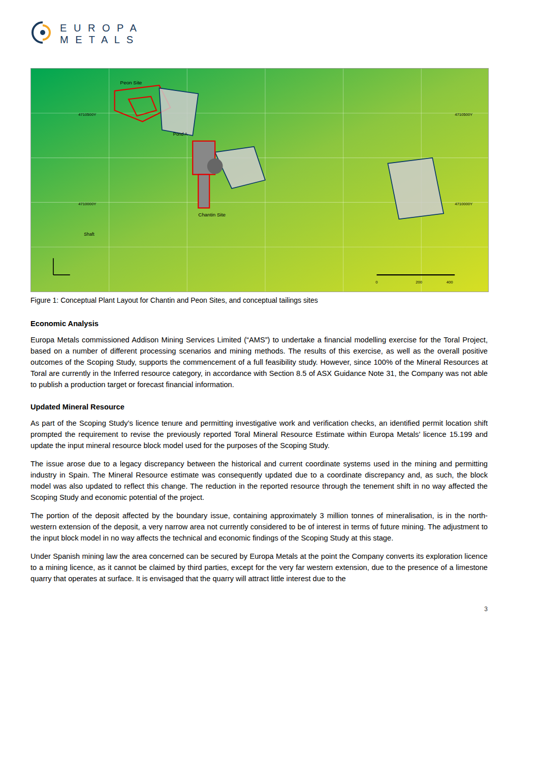| | E U R O P A M E T A L S |
Figure 1: Conceptual Plant Layout for Chantin and Peon Sites, and conceptual tailings sites
Economic Analysis
Europa Metals commissioned Addison Mining Services Limited (“AMS”) to undertake a financial modelling exercise for the Toral Project, based on a number of different processing scenarios and mining methods. The results of this exercise, as well as the overall positive outcomes of the Scoping Study, supports the commencement of a full feasibility study. However, since 100% of the Mineral Resources at Toral are currently in the Inferred resource category, in accordance with Section 8.5 of ASX Guidance Note 31, the Company was not able to publish a production target or forecast financial information.
Updated Mineral Resource
As part of the Scoping Study’s licence tenure and permitting investigative work and verification checks, an identified permit location shift prompted the requirement to revise the previously reported Toral Mineral Resource Estimate within Europa Metals’ licence 15.199 and update the input mineral resource block model used for the purposes of the Scoping Study.
The issue arose due to a legacy discrepancy between the historical and current coordinate systems used in the mining and permitting industry in Spain. The Mineral Resource estimate was consequently updated due to a coordinate discrepancy and, as such, the block model was also updated to reflect this change. The reduction in the reported resource through the tenement shift in no way affected the Scoping Study and economic potential of the project.
The portion of the deposit affected by the boundary issue, containing approximately 3 million tonnes of mineralisation, is in the north-western extension of the deposit, a very narrow area not currently considered to be of interest in terms of future mining. The adjustment to the input block model in no way affects the technical and economic findings of the Scoping Study at this stage.
Under Spanish mining law the area concerned can be secured by Europa Metals at the point the Company converts its exploration licence to a mining licence, as it cannot be claimed by third parties, except for the very far western extension, due to the presence of a limestone quarry that operates at surface. It is envisaged that the quarry will attract little interest due to the
3